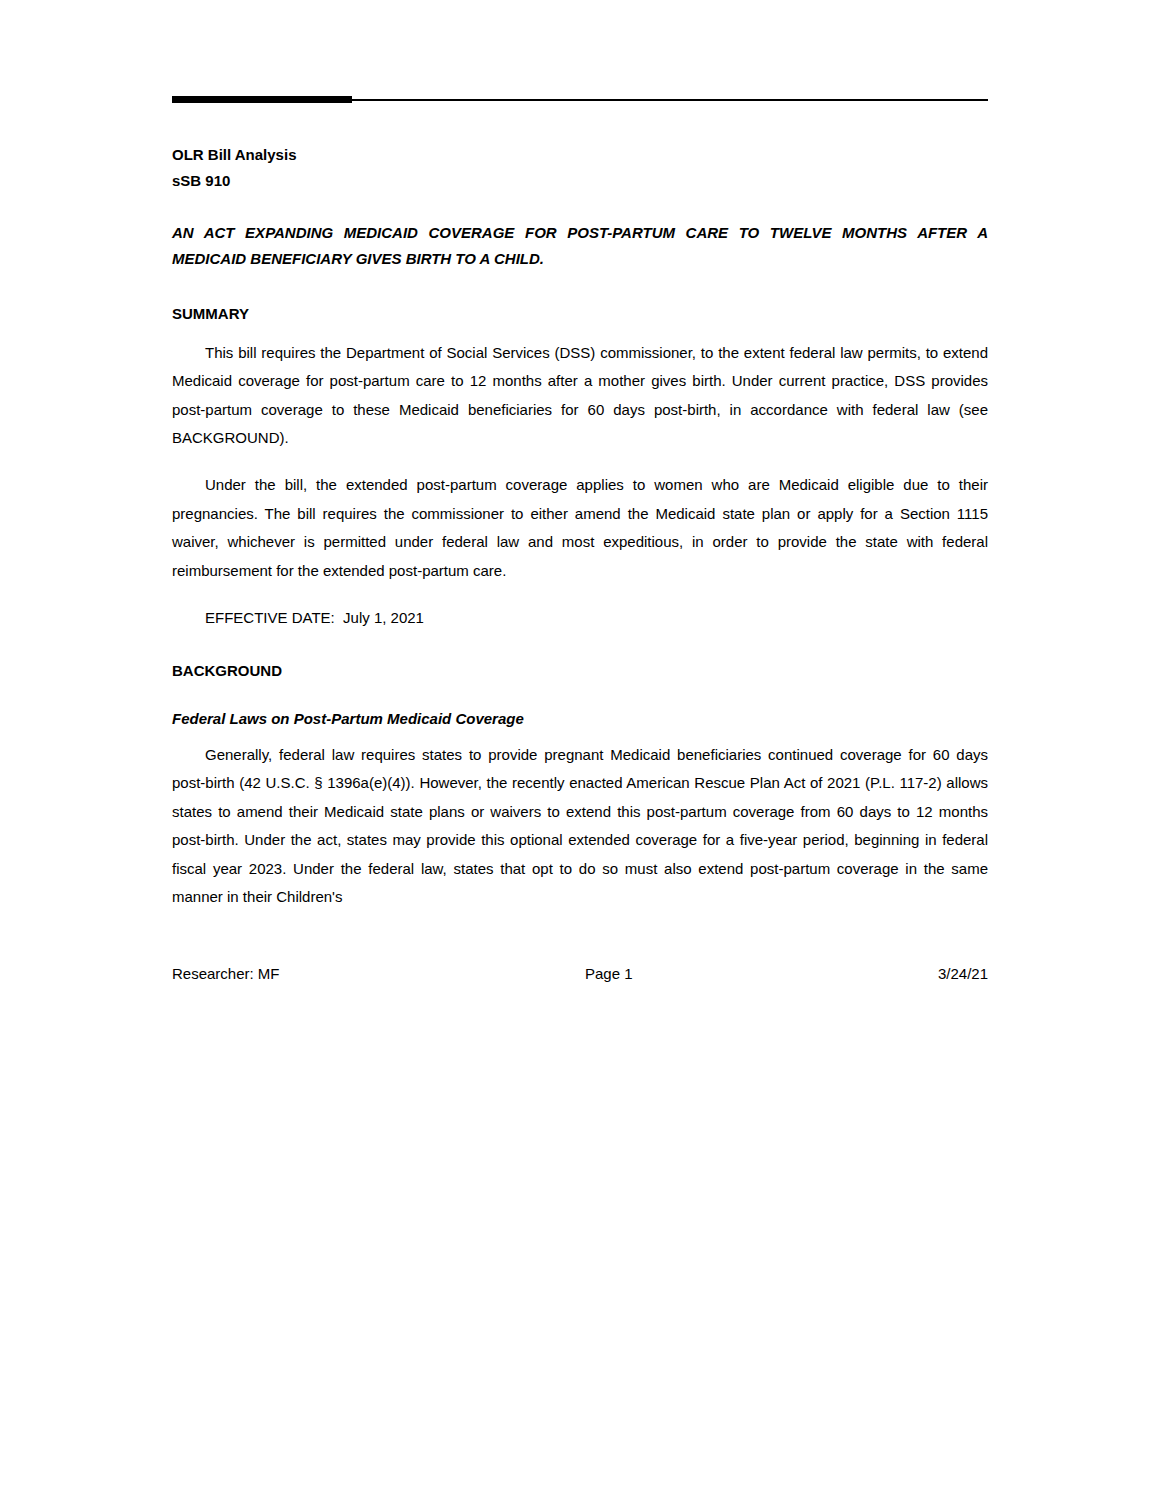OLR Bill Analysis
sSB 910
AN ACT EXPANDING MEDICAID COVERAGE FOR POST-PARTUM CARE TO TWELVE MONTHS AFTER A MEDICAID BENEFICIARY GIVES BIRTH TO A CHILD.
SUMMARY
This bill requires the Department of Social Services (DSS) commissioner, to the extent federal law permits, to extend Medicaid coverage for post-partum care to 12 months after a mother gives birth. Under current practice, DSS provides post-partum coverage to these Medicaid beneficiaries for 60 days post-birth, in accordance with federal law (see BACKGROUND).
Under the bill, the extended post-partum coverage applies to women who are Medicaid eligible due to their pregnancies. The bill requires the commissioner to either amend the Medicaid state plan or apply for a Section 1115 waiver, whichever is permitted under federal law and most expeditious, in order to provide the state with federal reimbursement for the extended post-partum care.
EFFECTIVE DATE: July 1, 2021
BACKGROUND
Federal Laws on Post-Partum Medicaid Coverage
Generally, federal law requires states to provide pregnant Medicaid beneficiaries continued coverage for 60 days post-birth (42 U.S.C. § 1396a(e)(4)). However, the recently enacted American Rescue Plan Act of 2021 (P.L. 117-2) allows states to amend their Medicaid state plans or waivers to extend this post-partum coverage from 60 days to 12 months post-birth. Under the act, states may provide this optional extended coverage for a five-year period, beginning in federal fiscal year 2023. Under the federal law, states that opt to do so must also extend post-partum coverage in the same manner in their Children's
Researcher: MF Page 1 3/24/21